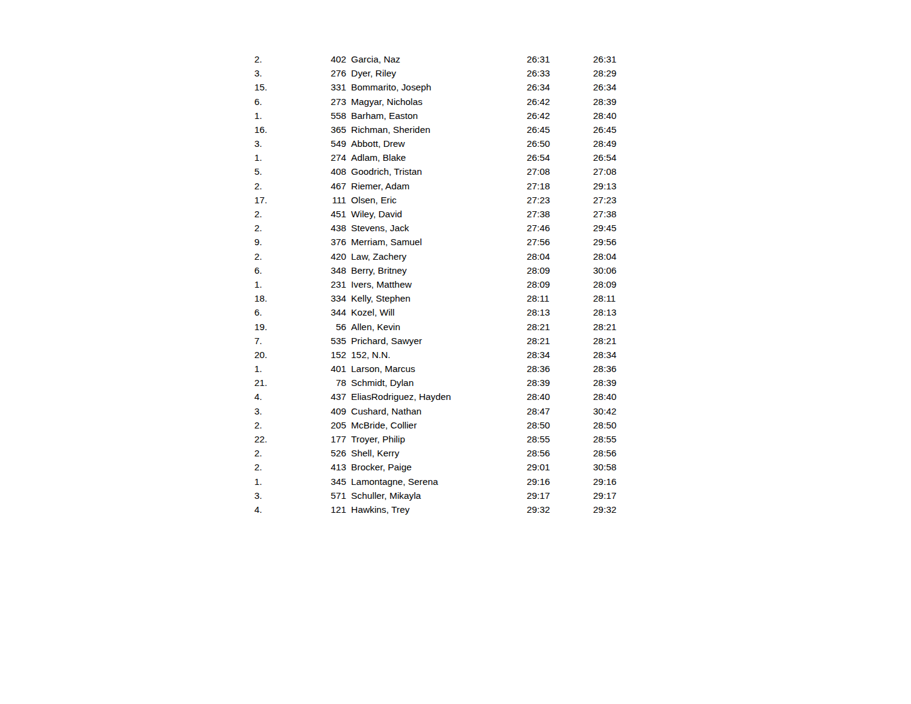| 2. | 402 | Garcia, Naz | 26:31 | 26:31 |
| 3. | 276 | Dyer, Riley | 26:33 | 28:29 |
| 15. | 331 | Bommarito, Joseph | 26:34 | 26:34 |
| 6. | 273 | Magyar, Nicholas | 26:42 | 28:39 |
| 1. | 558 | Barham, Easton | 26:42 | 28:40 |
| 16. | 365 | Richman, Sheriden | 26:45 | 26:45 |
| 3. | 549 | Abbott, Drew | 26:50 | 28:49 |
| 1. | 274 | Adlam, Blake | 26:54 | 26:54 |
| 5. | 408 | Goodrich, Tristan | 27:08 | 27:08 |
| 2. | 467 | Riemer, Adam | 27:18 | 29:13 |
| 17. | 111 | Olsen, Eric | 27:23 | 27:23 |
| 2. | 451 | Wiley, David | 27:38 | 27:38 |
| 2. | 438 | Stevens, Jack | 27:46 | 29:45 |
| 9. | 376 | Merriam, Samuel | 27:56 | 29:56 |
| 2. | 420 | Law, Zachery | 28:04 | 28:04 |
| 6. | 348 | Berry, Britney | 28:09 | 30:06 |
| 1. | 231 | Ivers, Matthew | 28:09 | 28:09 |
| 18. | 334 | Kelly, Stephen | 28:11 | 28:11 |
| 6. | 344 | Kozel, Will | 28:13 | 28:13 |
| 19. | 56 | Allen, Kevin | 28:21 | 28:21 |
| 7. | 535 | Prichard, Sawyer | 28:21 | 28:21 |
| 20. | 152 | 152, N.N. | 28:34 | 28:34 |
| 1. | 401 | Larson, Marcus | 28:36 | 28:36 |
| 21. | 78 | Schmidt, Dylan | 28:39 | 28:39 |
| 4. | 437 | EliasRodriguez, Hayden | 28:40 | 28:40 |
| 3. | 409 | Cushard, Nathan | 28:47 | 30:42 |
| 2. | 205 | McBride, Collier | 28:50 | 28:50 |
| 22. | 177 | Troyer, Philip | 28:55 | 28:55 |
| 2. | 526 | Shell, Kerry | 28:56 | 28:56 |
| 2. | 413 | Brocker, Paige | 29:01 | 30:58 |
| 1. | 345 | Lamontagne, Serena | 29:16 | 29:16 |
| 3. | 571 | Schuller, Mikayla | 29:17 | 29:17 |
| 4. | 121 | Hawkins, Trey | 29:32 | 29:32 |